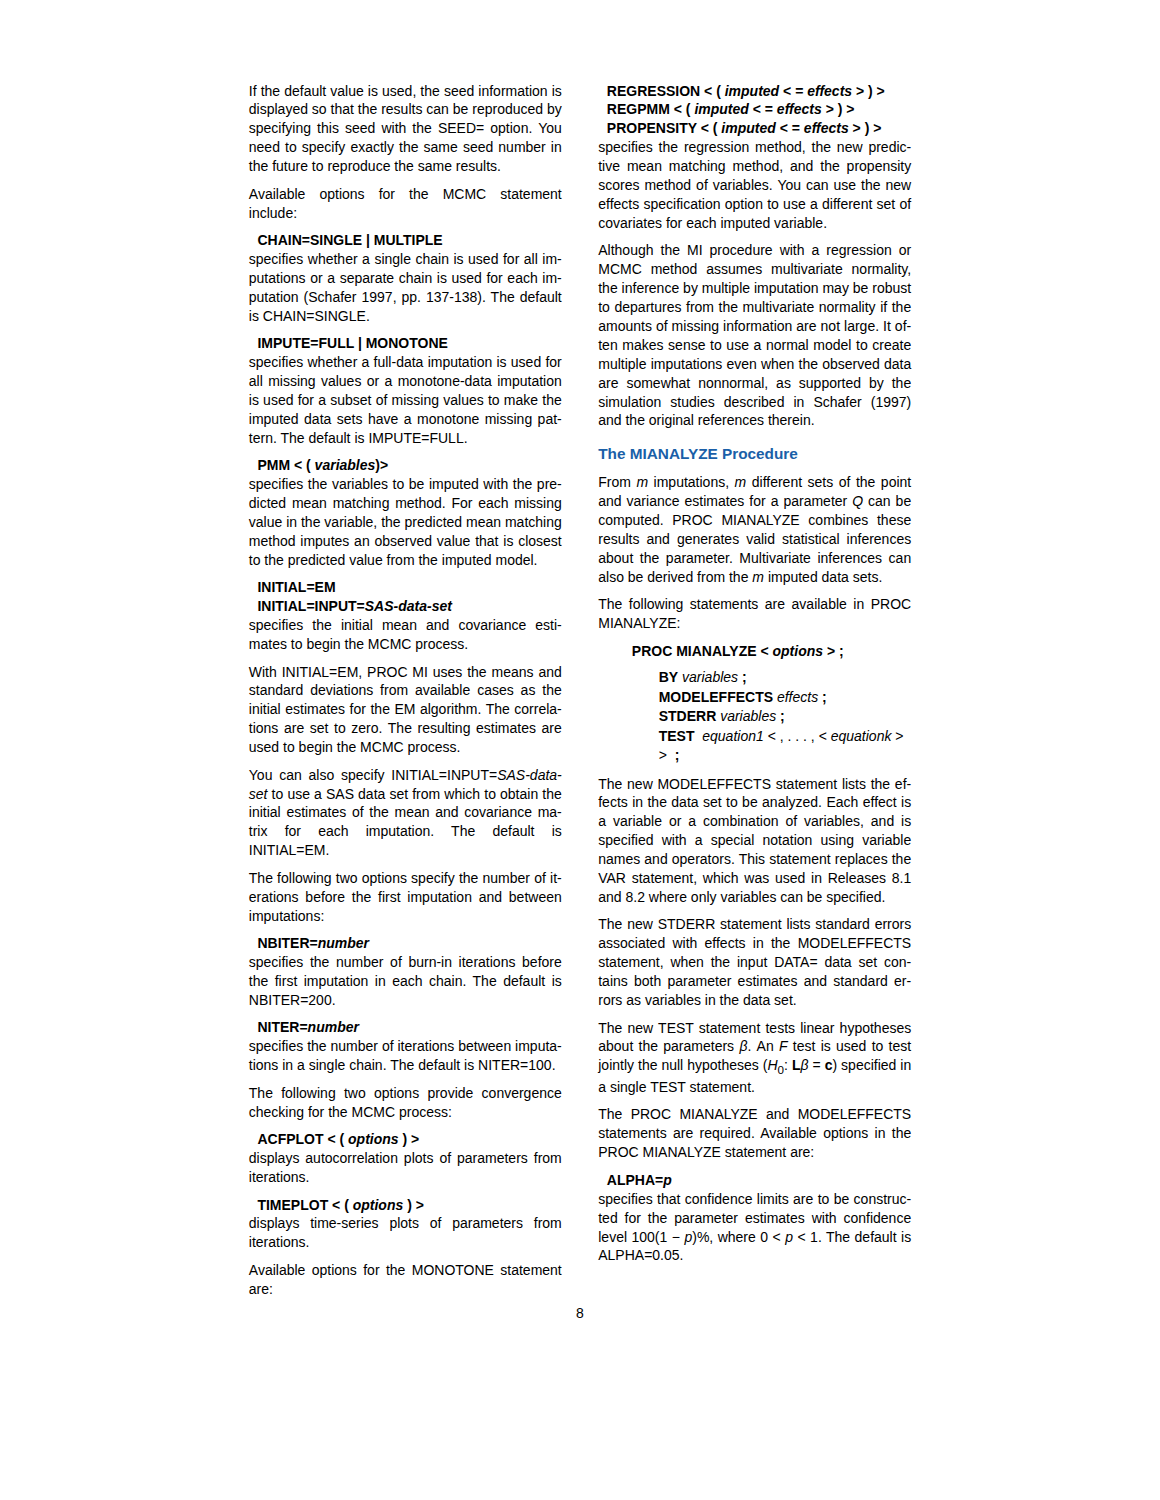If the default value is used, the seed information is displayed so that the results can be reproduced by specifying this seed with the SEED= option. You need to specify exactly the same seed number in the future to reproduce the same results.
Available options for the MCMC statement include:
CHAIN=SINGLE | MULTIPLE
specifies whether a single chain is used for all imputations or a separate chain is used for each imputation (Schafer 1997, pp. 137-138). The default is CHAIN=SINGLE.
IMPUTE=FULL | MONOTONE
specifies whether a full-data imputation is used for all missing values or a monotone-data imputation is used for a subset of missing values to make the imputed data sets have a monotone missing pattern. The default is IMPUTE=FULL.
PMM < ( variables)>
specifies the variables to be imputed with the predicted mean matching method. For each missing value in the variable, the predicted mean matching method imputes an observed value that is closest to the predicted value from the imputed model.
INITIAL=EM
INITIAL=INPUT=SAS-data-set
specifies the initial mean and covariance estimates to begin the MCMC process.
With INITIAL=EM, PROC MI uses the means and standard deviations from available cases as the initial estimates for the EM algorithm. The correlations are set to zero. The resulting estimates are used to begin the MCMC process.
You can also specify INITIAL=INPUT=SAS-data-set to use a SAS data set from which to obtain the initial estimates of the mean and covariance matrix for each imputation. The default is INITIAL=EM.
The following two options specify the number of iterations before the first imputation and between imputations:
NBITER=number
specifies the number of burn-in iterations before the first imputation in each chain. The default is NBITER=200.
NITER=number
specifies the number of iterations between imputations in a single chain. The default is NITER=100.
The following two options provide convergence checking for the MCMC process:
ACFPLOT < ( options ) >
displays autocorrelation plots of parameters from iterations.
TIMEPLOT < ( options ) >
displays time-series plots of parameters from iterations.
Available options for the MONOTONE statement are:
REGRESSION < ( imputed < = effects > ) >
REGPMM < ( imputed < = effects > ) >
PROPENSITY < ( imputed < = effects > ) >
specifies the regression method, the new predictive mean matching method, and the propensity scores method of variables. You can use the new effects specification option to use a different set of covariates for each imputed variable.
Although the MI procedure with a regression or MCMC method assumes multivariate normality, the inference by multiple imputation may be robust to departures from the multivariate normality if the amounts of missing information are not large. It often makes sense to use a normal model to create multiple imputations even when the observed data are somewhat nonnormal, as supported by the simulation studies described in Schafer (1997) and the original references therein.
The MIANALYZE Procedure
From m imputations, m different sets of the point and variance estimates for a parameter Q can be computed. PROC MIANALYZE combines these results and generates valid statistical inferences about the parameter. Multivariate inferences can also be derived from the m imputed data sets.
The following statements are available in PROC MIANALYZE:
PROC MIANALYZE < options > ;
BY variables ;
MODELEFFECTS effects ;
STDERR variables ;
TEST equation1 < , . . . , < equationk > > ;
The new MODELEFFECTS statement lists the effects in the data set to be analyzed. Each effect is a variable or a combination of variables, and is specified with a special notation using variable names and operators. This statement replaces the VAR statement, which was used in Releases 8.1 and 8.2 where only variables can be specified.
The new STDERR statement lists standard errors associated with effects in the MODELEFFECTS statement, when the input DATA= data set contains both parameter estimates and standard errors as variables in the data set.
The new TEST statement tests linear hypotheses about the parameters β. An F test is used to test jointly the null hypotheses (H0: Lβ = c) specified in a single TEST statement.
The PROC MIANALYZE and MODELEFFECTS statements are required. Available options in the PROC MIANALYZE statement are:
ALPHA=p
specifies that confidence limits are to be constructed for the parameter estimates with confidence level 100(1 − p)%, where 0 < p < 1. The default is ALPHA=0.05.
8